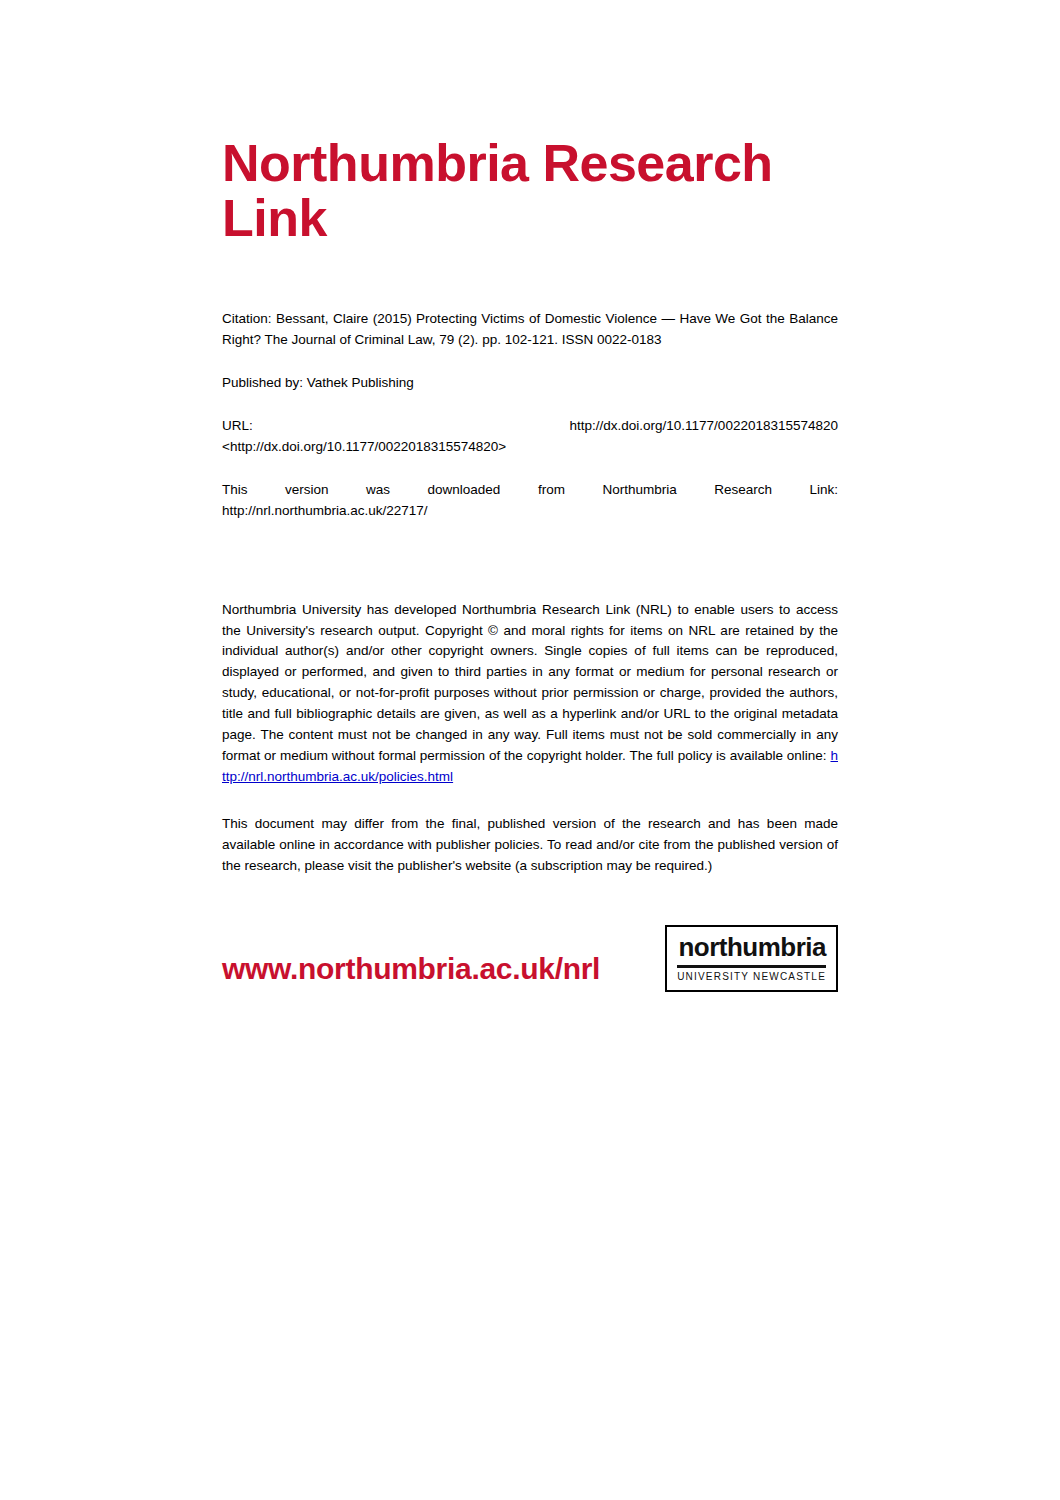Northumbria Research Link
Citation: Bessant, Claire (2015) Protecting Victims of Domestic Violence — Have We Got the Balance Right? The Journal of Criminal Law, 79 (2). pp. 102-121. ISSN 0022-0183
Published by: Vathek Publishing
URL: http://dx.doi.org/10.1177/0022018315574820
<http://dx.doi.org/10.1177/0022018315574820>
This version was downloaded from Northumbria Research Link:
http://nrl.northumbria.ac.uk/22717/
Northumbria University has developed Northumbria Research Link (NRL) to enable users to access the University's research output. Copyright © and moral rights for items on NRL are retained by the individual author(s) and/or other copyright owners. Single copies of full items can be reproduced, displayed or performed, and given to third parties in any format or medium for personal research or study, educational, or not-for-profit purposes without prior permission or charge, provided the authors, title and full bibliographic details are given, as well as a hyperlink and/or URL to the original metadata page. The content must not be changed in any way. Full items must not be sold commercially in any format or medium without formal permission of the copyright holder. The full policy is available online: http://nrl.northumbria.ac.uk/policies.html
This document may differ from the final, published version of the research and has been made available online in accordance with publisher policies. To read and/or cite from the published version of the research, please visit the publisher's website (a subscription may be required.)
www.northumbria.ac.uk/nrl
northumbria UNIVERSITY NEWCASTLE